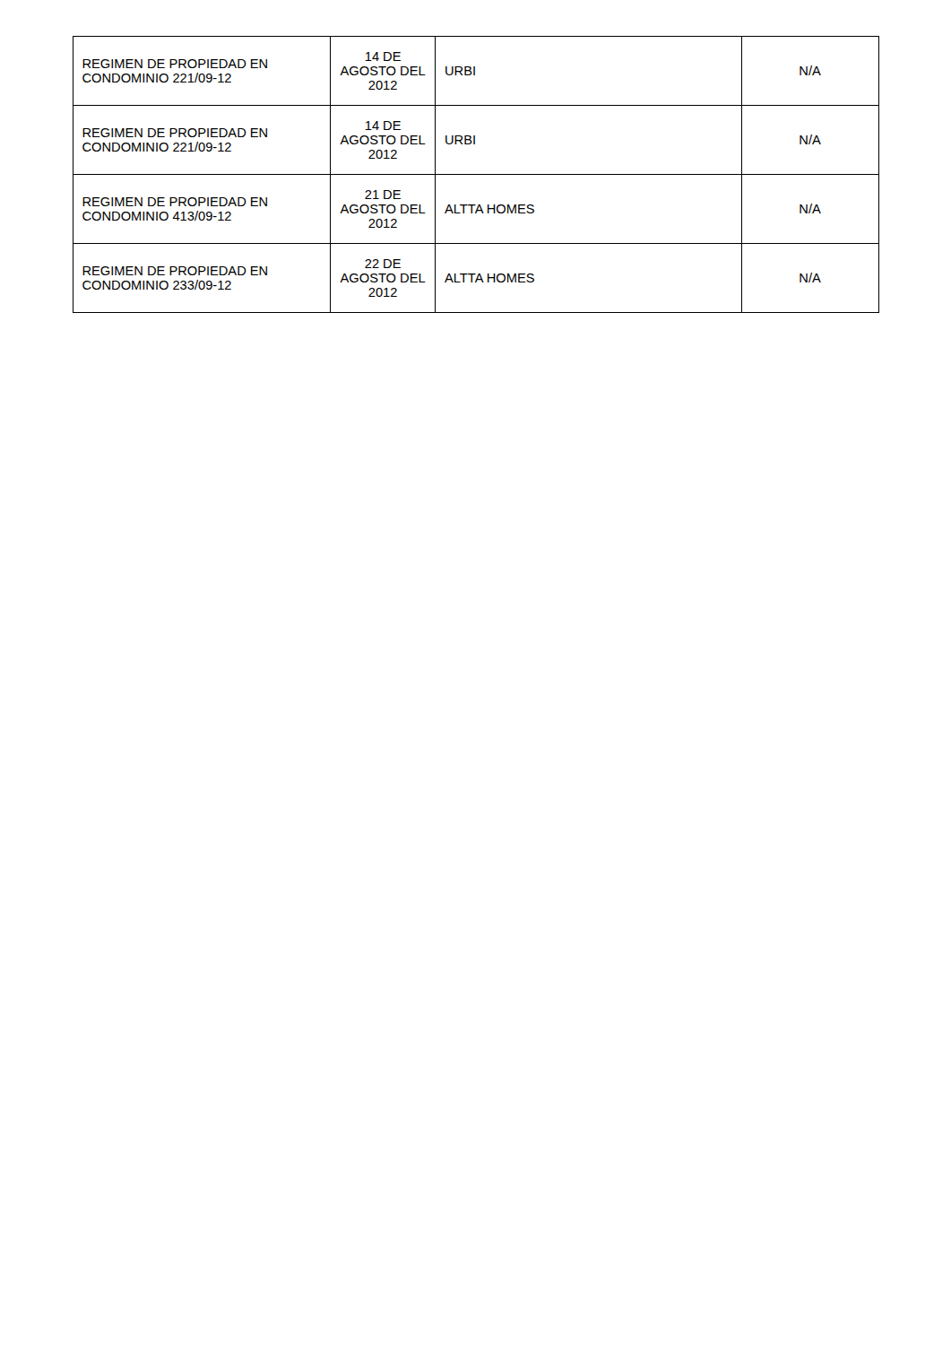| REGIMEN DE PROPIEDAD EN CONDOMINIO 221/09-12 | 14 DE AGOSTO DEL 2012 | URBI | N/A |
| REGIMEN DE PROPIEDAD EN CONDOMINIO 221/09-12 | 14 DE AGOSTO DEL 2012 | URBI | N/A |
| REGIMEN DE PROPIEDAD EN CONDOMINIO 413/09-12 | 21 DE AGOSTO DEL 2012 | ALTTA HOMES | N/A |
| REGIMEN DE PROPIEDAD EN CONDOMINIO 233/09-12 | 22 DE AGOSTO DEL 2012 | ALTTA HOMES | N/A |